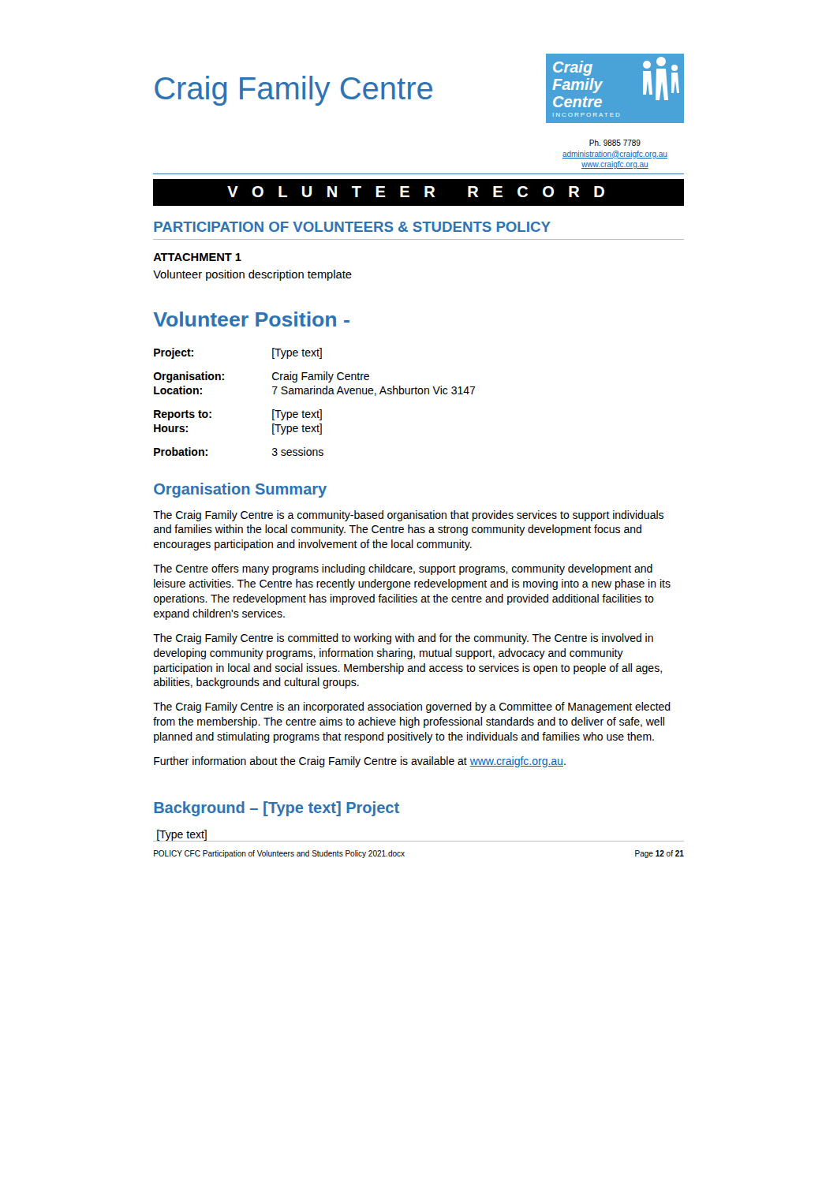Craig Family Centre
Craig Family Centre INCORPORATED
Ph. 9885 7789
administration@craigfc.org.au
www.craigfc.org.au
V O L U N T E E R R E C O R D
PARTICIPATION OF VOLUNTEERS & STUDENTS POLICY
ATTACHMENT 1
Volunteer position description template
Volunteer Position -
| Project: | [Type text] |
| Organisation: | Craig Family Centre |
| Location: | 7 Samarinda Avenue, Ashburton Vic 3147 |
| Reports to: | [Type text] |
| Hours: | [Type text] |
| Probation: | 3 sessions |
Organisation Summary
The Craig Family Centre is a community-based organisation that provides services to support individuals and families within the local community. The Centre has a strong community development focus and encourages participation and involvement of the local community.
The Centre offers many programs including childcare, support programs, community development and leisure activities. The Centre has recently undergone redevelopment and is moving into a new phase in its operations. The redevelopment has improved facilities at the centre and provided additional facilities to expand children's services.
The Craig Family Centre is committed to working with and for the community. The Centre is involved in developing community programs, information sharing, mutual support, advocacy and community participation in local and social issues. Membership and access to services is open to people of all ages, abilities, backgrounds and cultural groups.
The Craig Family Centre is an incorporated association governed by a Committee of Management elected from the membership. The centre aims to achieve high professional standards and to deliver of safe, well planned and stimulating programs that respond positively to the individuals and families who use them.
Further information about the Craig Family Centre is available at www.craigfc.org.au.
Background – [Type text] Project
[Type text]
POLICY CFC Participation of Volunteers and Students Policy 2021.docx
Page 12 of 21